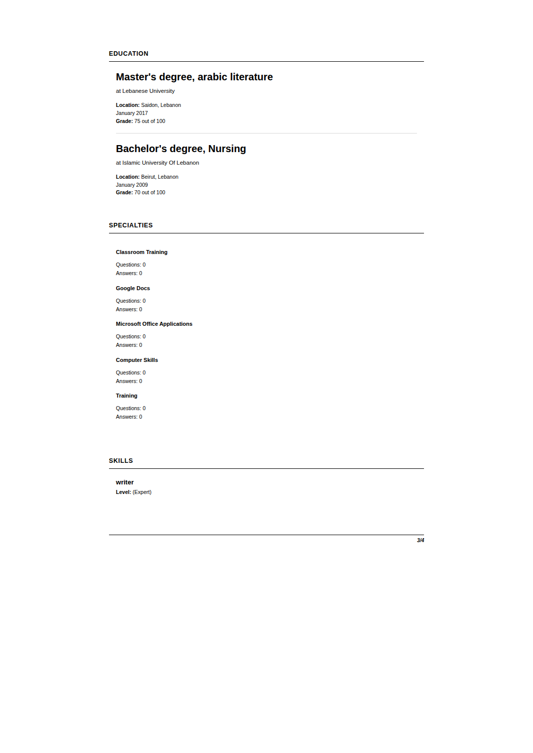EDUCATION
Master's degree, arabic literature
at Lebanese University
Location: Saidon, Lebanon
January 2017
Grade: 75 out of 100
Bachelor's degree, Nursing
at Islamic University Of Lebanon
Location: Beirut, Lebanon
January 2009
Grade: 70 out of 100
SPECIALTIES
Classroom Training
Questions: 0
Answers: 0
Google Docs
Questions: 0
Answers: 0
Microsoft Office Applications
Questions: 0
Answers: 0
Computer Skills
Questions: 0
Answers: 0
Training
Questions: 0
Answers: 0
SKILLS
writer
Level: (Expert)
3/4